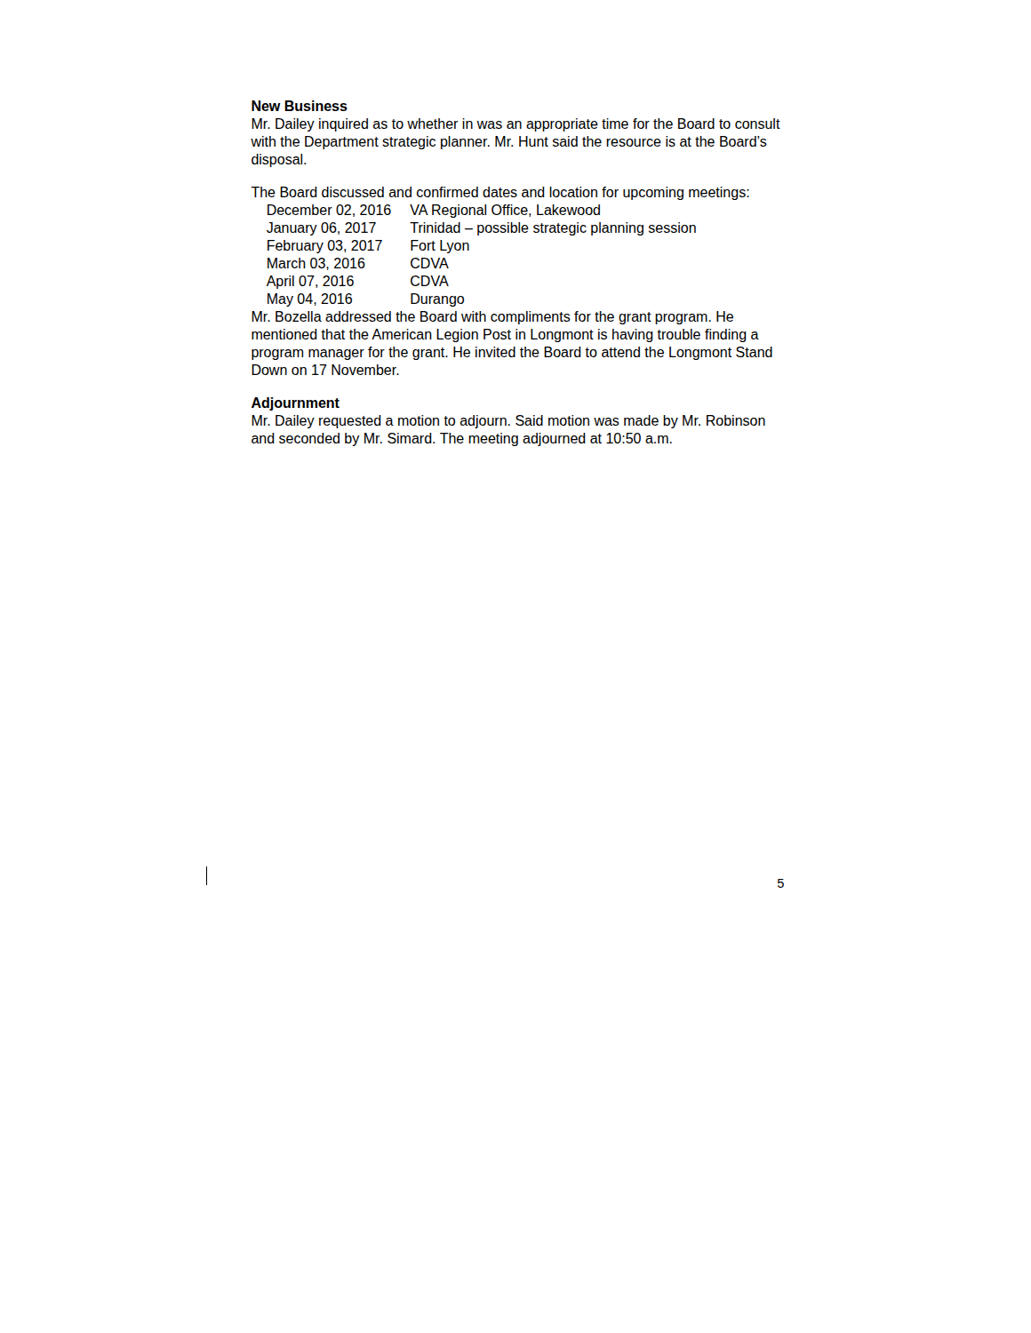New Business
Mr. Dailey inquired as to whether in was an appropriate time for the Board to consult with the Department strategic planner. Mr. Hunt said the resource is at the Board’s disposal.
The Board discussed and confirmed dates and location for upcoming meetings:
| December 02, 2016 | VA Regional Office, Lakewood |
| January 06, 2017 | Trinidad – possible strategic planning session |
| February 03, 2017 | Fort Lyon |
| March 03, 2016 | CDVA |
| April 07, 2016 | CDVA |
| May 04, 2016 | Durango |
Mr. Bozella addressed the Board with compliments for the grant program. He mentioned that the American Legion Post in Longmont is having trouble finding a program manager for the grant. He invited the Board to attend the Longmont Stand Down on 17 November.
Adjournment
Mr. Dailey requested a motion to adjourn. Said motion was made by Mr. Robinson and seconded by Mr. Simard. The meeting adjourned at 10:50 a.m.
5